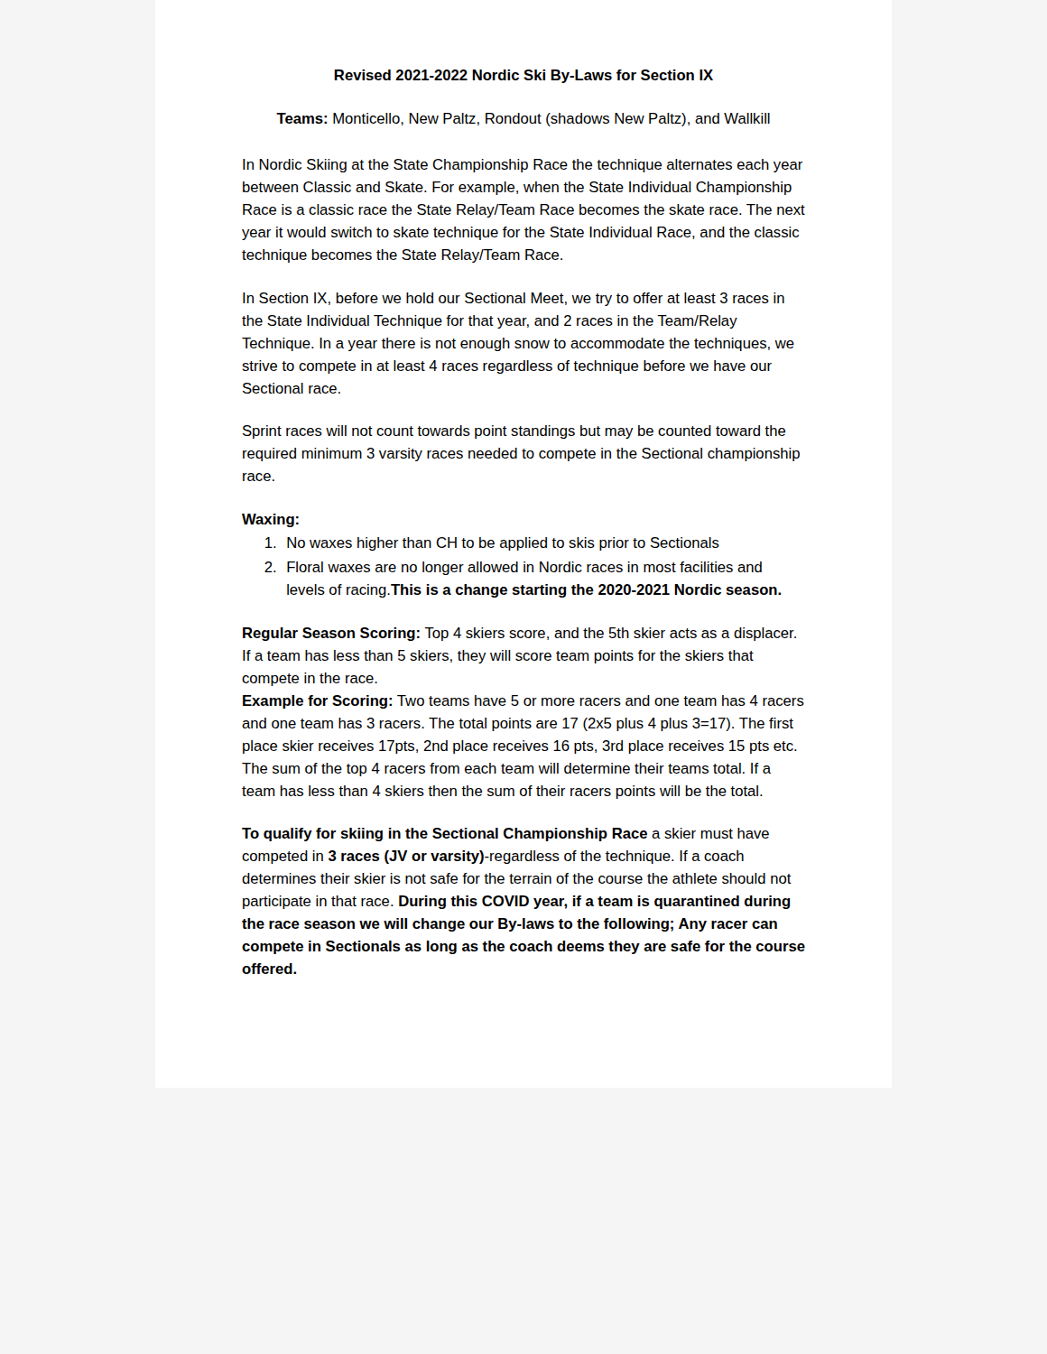Revised 2021-2022 Nordic Ski By-Laws for Section IX
Teams: Monticello, New Paltz, Rondout (shadows New Paltz), and Wallkill
In Nordic Skiing at the State Championship Race the technique alternates each year between Classic and Skate. For example, when the State Individual Championship Race is a classic race the State Relay/Team Race becomes the skate race. The next year it would switch to skate technique for the State Individual Race, and the classic technique becomes the State Relay/Team Race.
In Section IX, before we hold our Sectional Meet, we try to offer at least 3 races in the State Individual Technique for that year, and 2 races in the Team/Relay Technique. In a year there is not enough snow to accommodate the techniques, we strive to compete in at least 4 races regardless of technique before we have our Sectional race.
Sprint races will not count towards point standings but may be counted toward the required minimum 3 varsity races needed to compete in the Sectional championship race.
Waxing:
No waxes higher than CH to be applied to skis prior to Sectionals
Floral waxes are no longer allowed in Nordic races in most facilities and levels of racing.This is a change starting the 2020-2021 Nordic season.
Regular Season Scoring: Top 4 skiers score, and the 5th skier acts as a displacer. If a team has less than 5 skiers, they will score team points for the skiers that compete in the race.
Example for Scoring: Two teams have 5 or more racers and one team has 4 racers and one team has 3 racers. The total points are 17 (2x5 plus 4 plus 3=17). The first place skier receives 17pts, 2nd place receives 16 pts, 3rd place receives 15 pts etc. The sum of the top 4 racers from each team will determine their teams total. If a team has less than 4 skiers then the sum of their racers points will be the total.
To qualify for skiing in the Sectional Championship Race a skier must have competed in 3 races (JV or varsity)-regardless of the technique. If a coach determines their skier is not safe for the terrain of the course the athlete should not participate in that race. During this COVID year, if a team is quarantined during the race season we will change our By-laws to the following; Any racer can compete in Sectionals as long as the coach deems they are safe for the course offered.